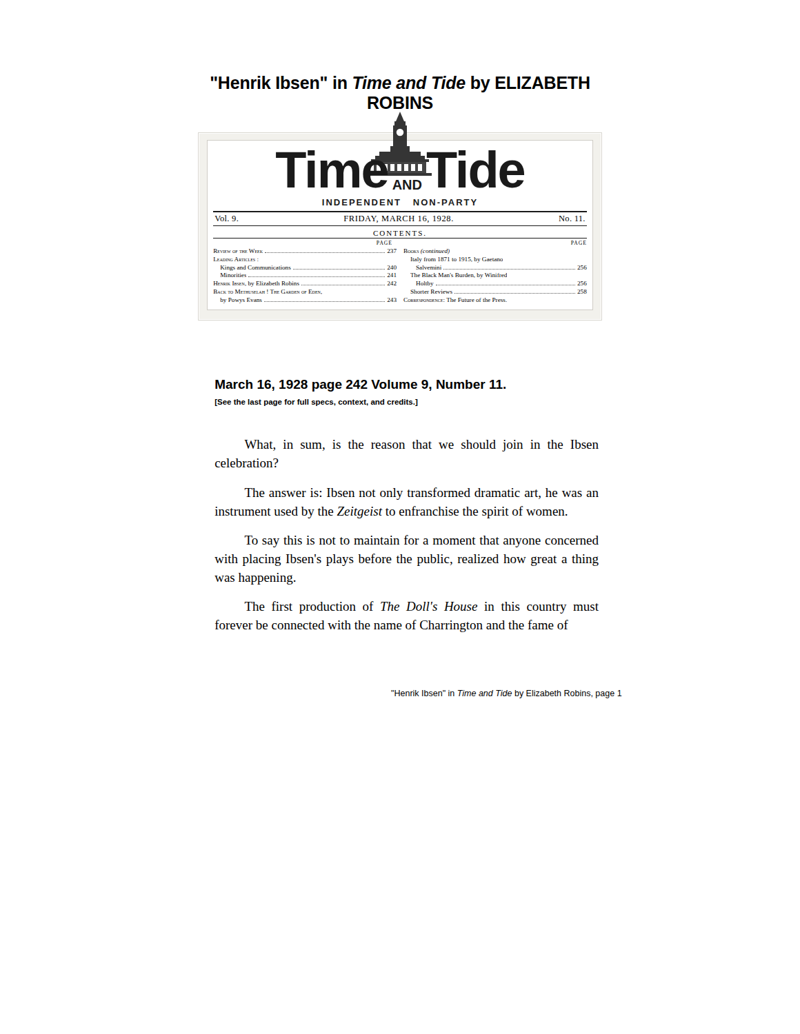"Henrik Ibsen" in Time and Tide by ELIZABETH ROBINS
Time AND Tide
INDEPENDENT NON-PARTY
Vol. 9. FRIDAY, MARCH 16, 1928. No. 11.
CONTENTS.
PAGE
Review of the Week 237
Leading Articles :
Kings and Communications 240
Minorities 241
Henrik Ibsen, by Elizabeth Robins 242
Back to Methuselah ! The Garden of Eden,
by Powys Evans 243
PAGE
Books (continued)
Italy from 1871 to 1915, by Gaetano
Salvemini 256
The Black Man's Burden, by Winifred
Holtby 256
Shorter Reviews 258
Correspondence: The Future of the Press.
March 16, 1928 page 242 Volume 9, Number 11.
[See the last page for full specs, context, and credits.]
What, in sum, is the reason that we should join in the Ibsen celebration?
The answer is: Ibsen not only transformed dramatic art, he was an instrument used by the Zeitgeist to enfranchise the spirit of women.
To say this is not to maintain for a moment that anyone concerned with placing Ibsen's plays before the public, realized how great a thing was happening.
The first production of The Doll's House in this country must forever be connected with the name of Charrington and the fame of
"Henrik Ibsen" in Time and Tide by Elizabeth Robins, page 1